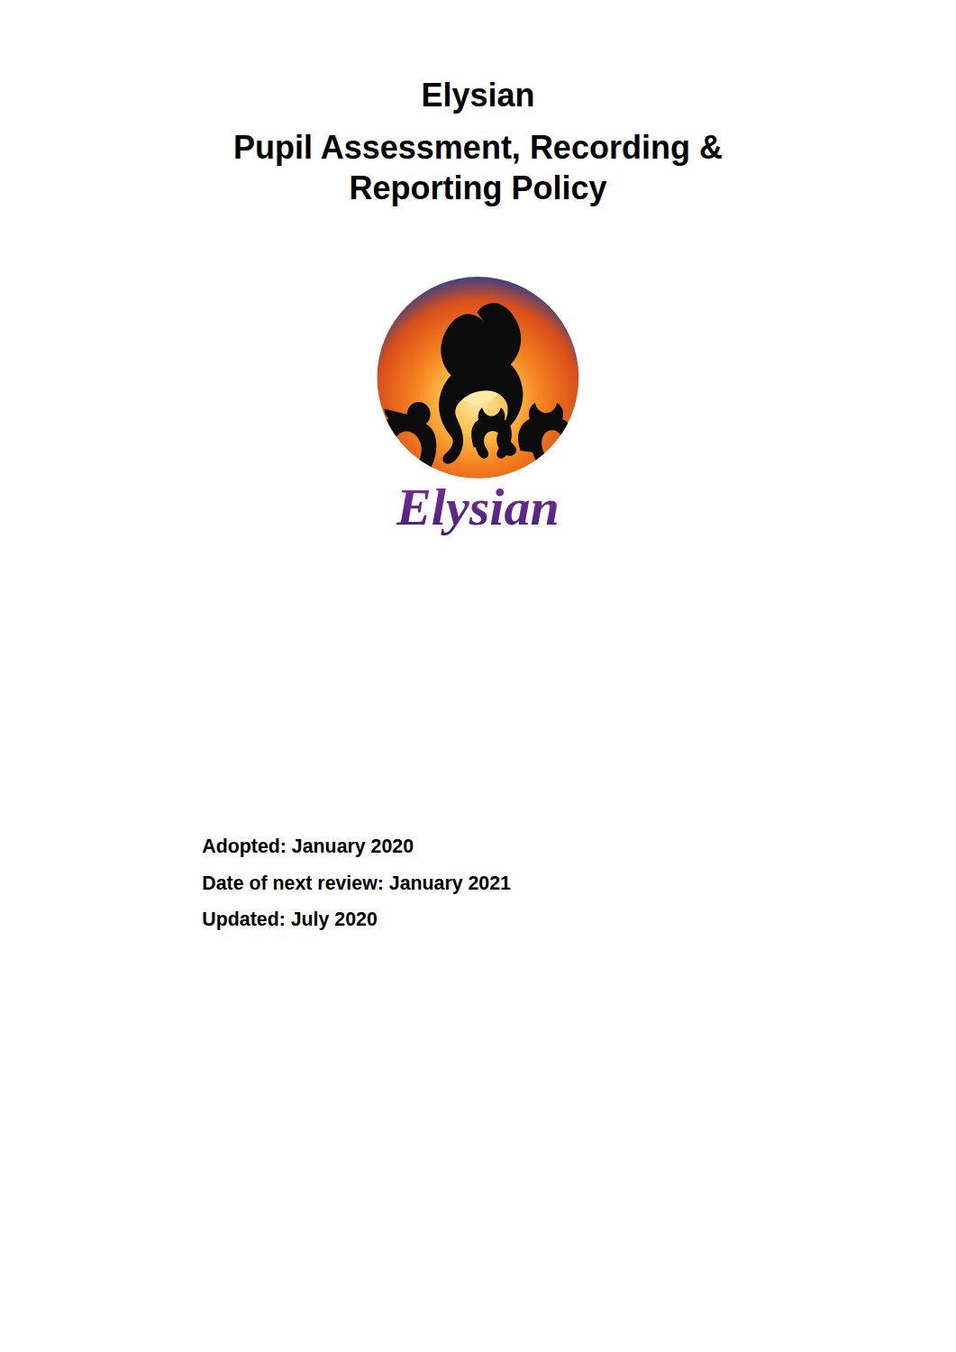Elysian
Pupil Assessment, Recording & Reporting Policy
Elysian logo A circular sunset graphic with silhouettes of a horse, a child, a cat and a dog, above the word Elysian. Elysian
Adopted: January 2020
Date of next review: January 2021
Updated: July 2020